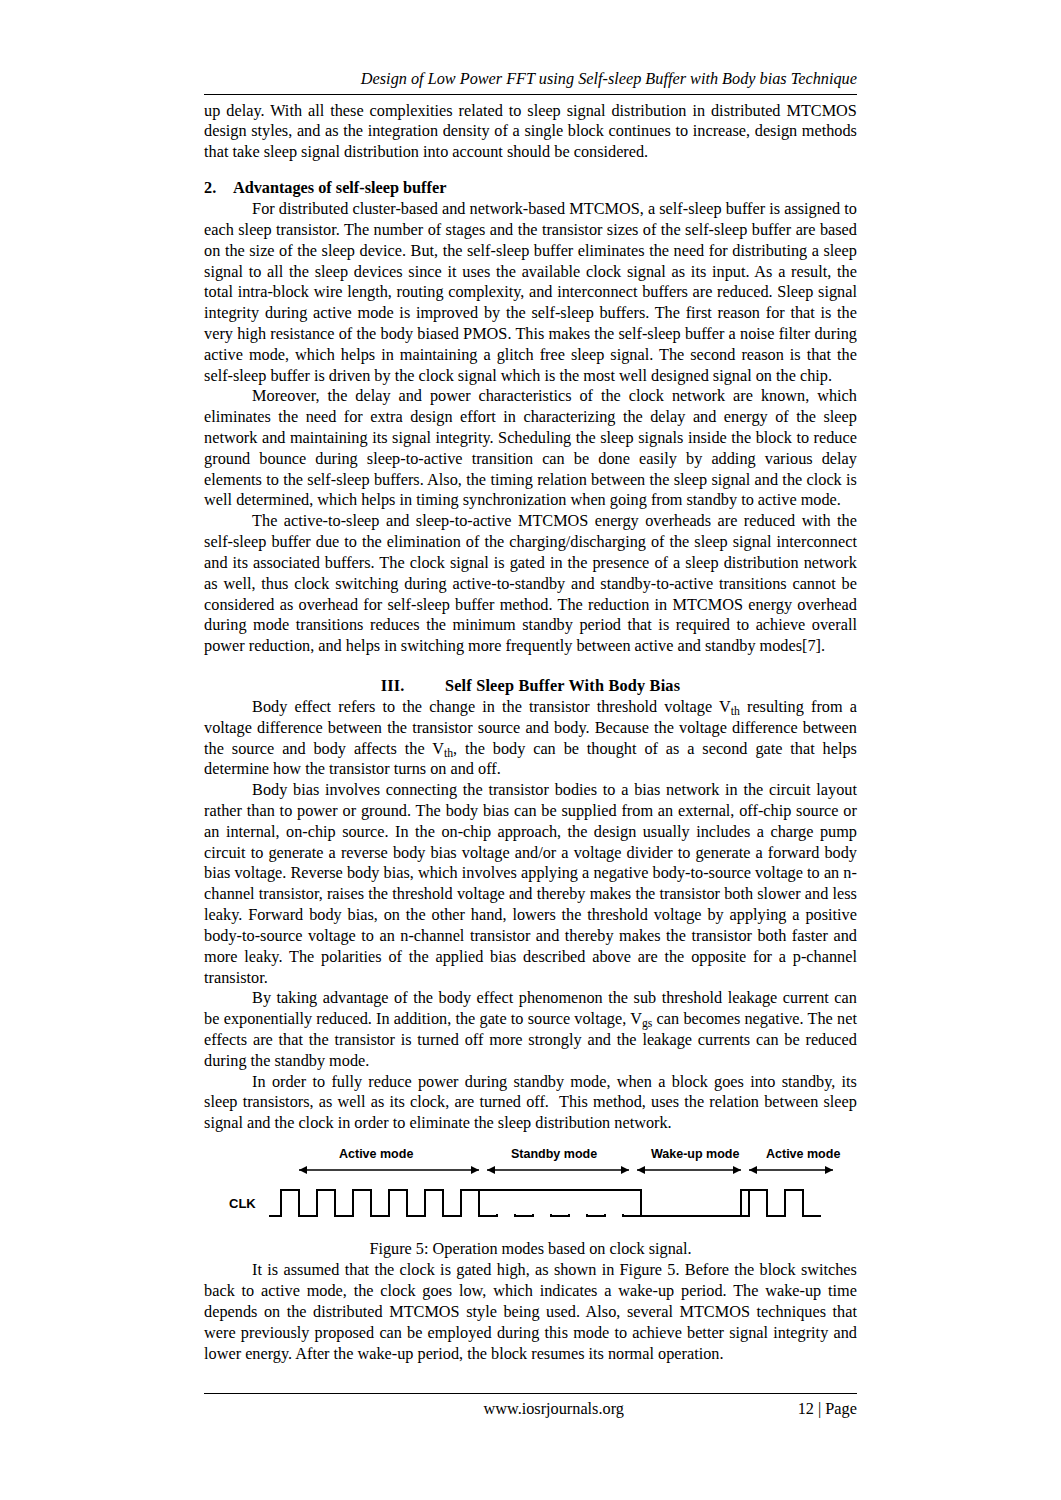Design of Low Power FFT using Self-sleep Buffer with Body bias Technique
up delay. With all these complexities related to sleep signal distribution in distributed MTCMOS design styles, and as the integration density of a single block continues to increase, design methods that take sleep signal distribution into account should be considered.
2. Advantages of self-sleep buffer
For distributed cluster-based and network-based MTCMOS, a self-sleep buffer is assigned to each sleep transistor. The number of stages and the transistor sizes of the self-sleep buffer are based on the size of the sleep device. But, the self-sleep buffer eliminates the need for distributing a sleep signal to all the sleep devices since it uses the available clock signal as its input. As a result, the total intra-block wire length, routing complexity, and interconnect buffers are reduced. Sleep signal integrity during active mode is improved by the self-sleep buffers. The first reason for that is the very high resistance of the body biased PMOS. This makes the self-sleep buffer a noise filter during active mode, which helps in maintaining a glitch free sleep signal. The second reason is that the self-sleep buffer is driven by the clock signal which is the most well designed signal on the chip.
Moreover, the delay and power characteristics of the clock network are known, which eliminates the need for extra design effort in characterizing the delay and energy of the sleep network and maintaining its signal integrity. Scheduling the sleep signals inside the block to reduce ground bounce during sleep-to-active transition can be done easily by adding various delay elements to the self-sleep buffers. Also, the timing relation between the sleep signal and the clock is well determined, which helps in timing synchronization when going from standby to active mode.
The active-to-sleep and sleep-to-active MTCMOS energy overheads are reduced with the self-sleep buffer due to the elimination of the charging/discharging of the sleep signal interconnect and its associated buffers. The clock signal is gated in the presence of a sleep distribution network as well, thus clock switching during active-to-standby and standby-to-active transitions cannot be considered as overhead for self-sleep buffer method. The reduction in MTCMOS energy overhead during mode transitions reduces the minimum standby period that is required to achieve overall power reduction, and helps in switching more frequently between active and standby modes[7].
III. Self Sleep Buffer With Body Bias
Body effect refers to the change in the transistor threshold voltage Vth resulting from a voltage difference between the transistor source and body. Because the voltage difference between the source and body affects the Vth, the body can be thought of as a second gate that helps determine how the transistor turns on and off.
Body bias involves connecting the transistor bodies to a bias network in the circuit layout rather than to power or ground. The body bias can be supplied from an external, off-chip source or an internal, on-chip source. In the on-chip approach, the design usually includes a charge pump circuit to generate a reverse body bias voltage and/or a voltage divider to generate a forward body bias voltage. Reverse body bias, which involves applying a negative body-to-source voltage to an n-channel transistor, raises the threshold voltage and thereby makes the transistor both slower and less leaky. Forward body bias, on the other hand, lowers the threshold voltage by applying a positive body-to-source voltage to an n-channel transistor and thereby makes the transistor both faster and more leaky. The polarities of the applied bias described above are the opposite for a p-channel transistor.
By taking advantage of the body effect phenomenon the sub threshold leakage current can be exponentially reduced. In addition, the gate to source voltage, Vgs can becomes negative. The net effects are that the transistor is turned off more strongly and the leakage currents can be reduced during the standby mode.
In order to fully reduce power during standby mode, when a block goes into standby, its sleep transistors, as well as its clock, are turned off. This method, uses the relation between sleep signal and the clock in order to eliminate the sleep distribution network.
Active mode Standby mode Wake-up mode Active mode CLK
Figure 5: Operation modes based on clock signal.
It is assumed that the clock is gated high, as shown in Figure 5. Before the block switches back to active mode, the clock goes low, which indicates a wake-up period. The wake-up time depends on the distributed MTCMOS style being used. Also, several MTCMOS techniques that were previously proposed can be employed during this mode to achieve better signal integrity and lower energy. After the wake-up period, the block resumes its normal operation.
www.iosrjournals.org
12 | Page